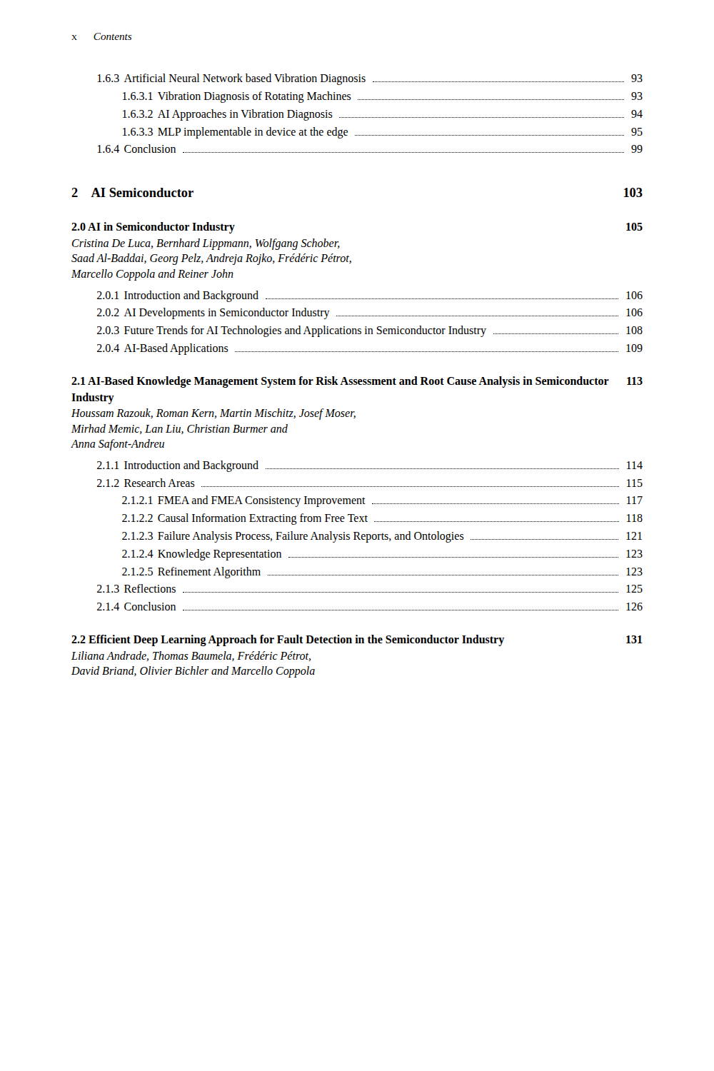x Contents
1.6.3 Artificial Neural Network based Vibration Diagnosis 93
1.6.3.1 Vibration Diagnosis of Rotating Machines 93
1.6.3.2 AI Approaches in Vibration Diagnosis 94
1.6.3.3 MLP implementable in device at the edge 95
1.6.4 Conclusion 99
2 AI Semiconductor 103
2.0 AI in Semiconductor Industry 105
Cristina De Luca, Bernhard Lippmann, Wolfgang Schober,
Saad Al-Baddai, Georg Pelz, Andreja Rojko, Frédéric Pétrot,
Marcello Coppola and Reiner John
2.0.1 Introduction and Background 106
2.0.2 AI Developments in Semiconductor Industry 106
2.0.3 Future Trends for AI Technologies and Applications in Semiconductor Industry 108
2.0.4 AI-Based Applications 109
2.1 AI-Based Knowledge Management System for Risk Assessment and Root Cause Analysis in Semiconductor Industry 113
Houssam Razouk, Roman Kern, Martin Mischitz, Josef Moser,
Mirhad Memic, Lan Liu, Christian Burmer and
Anna Safont-Andreu
2.1.1 Introduction and Background 114
2.1.2 Research Areas 115
2.1.2.1 FMEA and FMEA Consistency Improvement 117
2.1.2.2 Causal Information Extracting from Free Text 118
2.1.2.3 Failure Analysis Process, Failure Analysis Reports, and Ontologies 121
2.1.2.4 Knowledge Representation 123
2.1.2.5 Refinement Algorithm 123
2.1.3 Reflections 125
2.1.4 Conclusion 126
2.2 Efficient Deep Learning Approach for Fault Detection in the Semiconductor Industry 131
Liliana Andrade, Thomas Baumela, Frédéric Pétrot,
David Briand, Olivier Bichler and Marcello Coppola